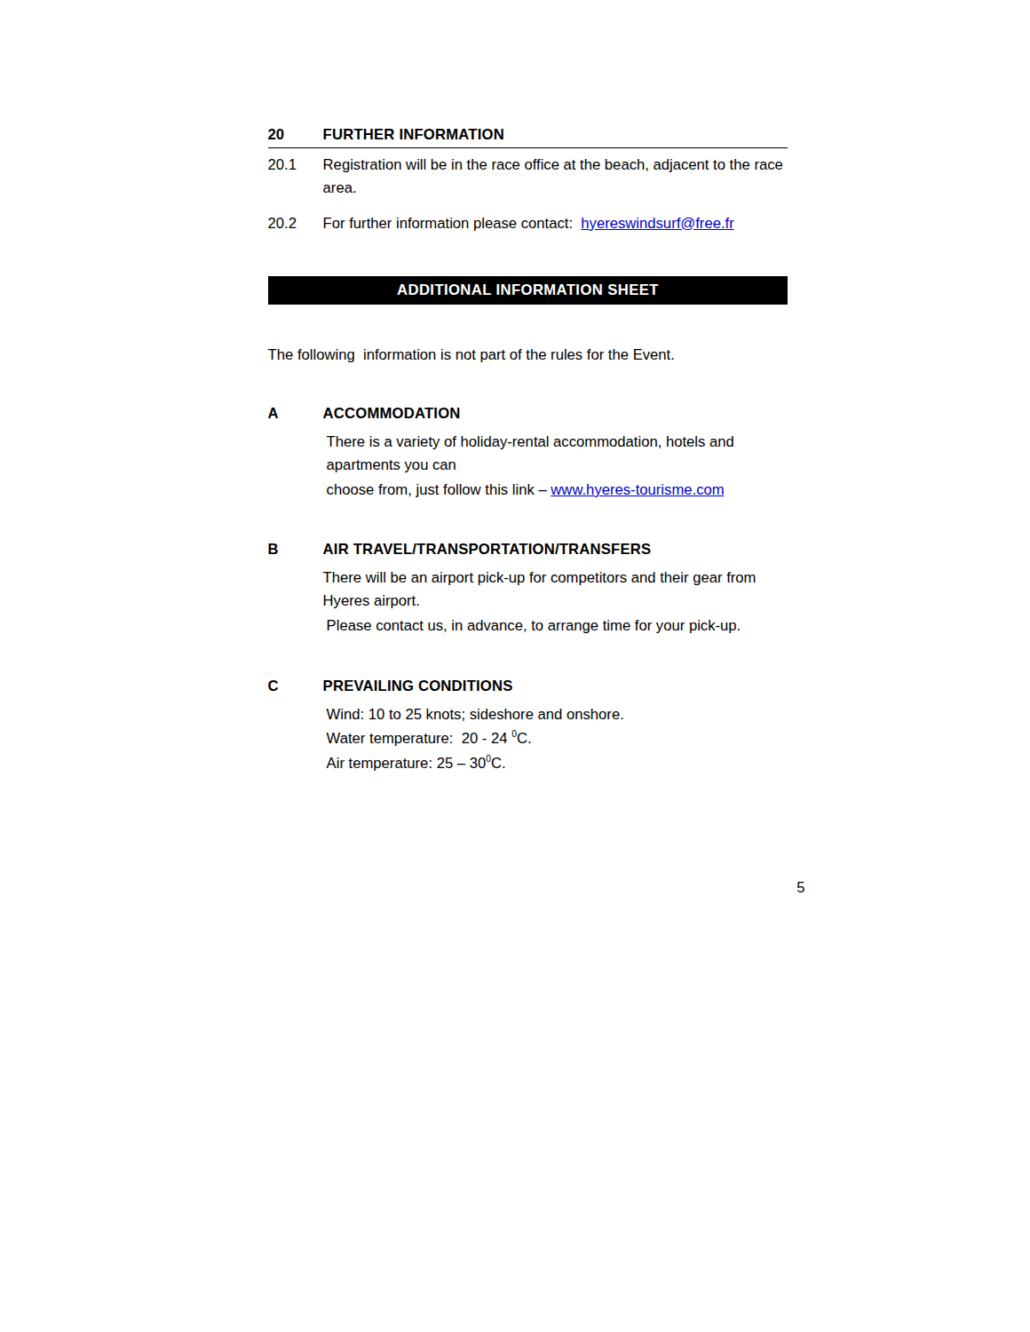20 FURTHER INFORMATION
20.1 Registration will be in the race office at the beach, adjacent to the race area.
20.2 For further information please contact: hyereswindsurf@free.fr
ADDITIONAL INFORMATION SHEET
The following information is not part of the rules for the Event.
A
ACCOMMODATION
There is a variety of holiday-rental accommodation, hotels and apartments you can
choose from, just follow this link – www.hyeres-tourisme.com
B
AIR TRAVEL/TRANSPORTATION/TRANSFERS
There will be an airport pick-up for competitors and their gear from Hyeres airport.
Please contact us, in advance, to arrange time for your pick-up.
C
PREVAILING CONDITIONS
Wind: 10 to 25 knots; sideshore and onshore.
Water temperature: 20 - 24 0C.
Air temperature: 25 – 300C.
5